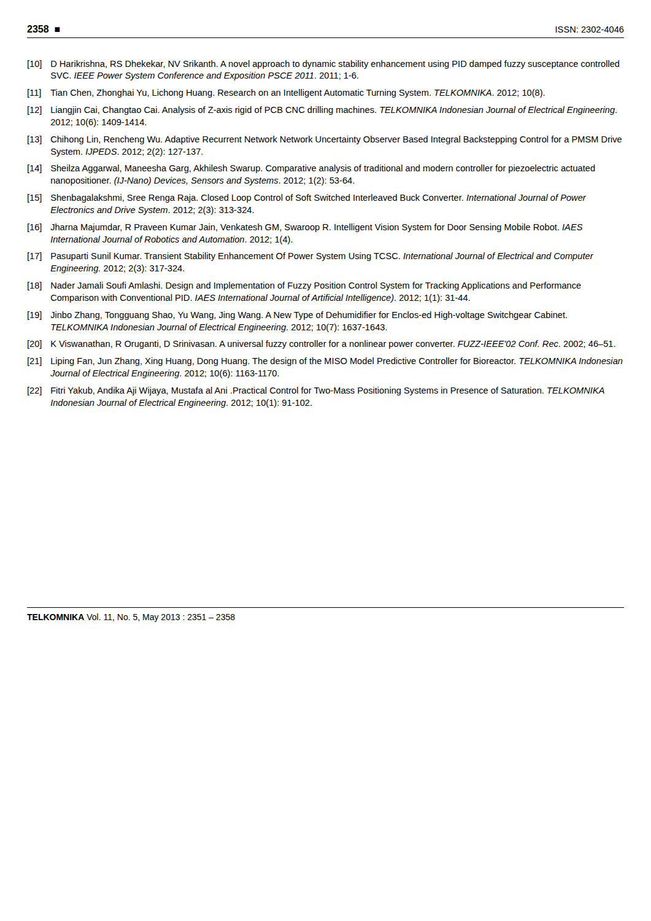2358 ■ ISSN: 2302-4046
[10] D Harikrishna, RS Dhekekar, NV Srikanth. A novel approach to dynamic stability enhancement using PID damped fuzzy susceptance controlled SVC. IEEE Power System Conference and Exposition PSCE 2011. 2011; 1-6.
[11] Tian Chen, Zhonghai Yu, Lichong Huang. Research on an Intelligent Automatic Turning System. TELKOMNIKA. 2012; 10(8).
[12] Liangjin Cai, Changtao Cai. Analysis of Z-axis rigid of PCB CNC drilling machines. TELKOMNIKA Indonesian Journal of Electrical Engineering. 2012; 10(6): 1409-1414.
[13] Chihong Lin, Rencheng Wu. Adaptive Recurrent Network Network Uncertainty Observer Based Integral Backstepping Control for a PMSM Drive System. IJPEDS. 2012; 2(2): 127-137.
[14] Sheilza Aggarwal, Maneesha Garg, Akhilesh Swarup. Comparative analysis of traditional and modern controller for piezoelectric actuated nanopositioner. (IJ-Nano) Devices, Sensors and Systems. 2012; 1(2): 53-64.
[15] Shenbagalakshmi, Sree Renga Raja. Closed Loop Control of Soft Switched Interleaved Buck Converter. International Journal of Power Electronics and Drive System. 2012; 2(3): 313-324.
[16] Jharna Majumdar, R Praveen Kumar Jain, Venkatesh GM, Swaroop R. Intelligent Vision System for Door Sensing Mobile Robot. IAES International Journal of Robotics and Automation. 2012; 1(4).
[17] Pasuparti Sunil Kumar. Transient Stability Enhancement Of Power System Using TCSC. International Journal of Electrical and Computer Engineering. 2012; 2(3): 317-324.
[18] Nader Jamali Soufi Amlashi. Design and Implementation of Fuzzy Position Control System for Tracking Applications and Performance Comparison with Conventional PID. IAES International Journal of Artificial Intelligence). 2012; 1(1): 31-44.
[19] Jinbo Zhang, Tongguang Shao, Yu Wang, Jing Wang. A New Type of Dehumidifier for Enclos-ed High-voltage Switchgear Cabinet. TELKOMNIKA Indonesian Journal of Electrical Engineering. 2012; 10(7): 1637-1643.
[20] K Viswanathan, R Oruganti, D Srinivasan. A universal fuzzy controller for a nonlinear power converter. FUZZ-IEEE'02 Conf. Rec. 2002; 46–51.
[21] Liping Fan, Jun Zhang, Xing Huang, Dong Huang. The design of the MISO Model Predictive Controller for Bioreactor. TELKOMNIKA Indonesian Journal of Electrical Engineering. 2012; 10(6): 1163-1170.
[22] Fitri Yakub, Andika Aji Wijaya, Mustafa al Ani .Practical Control for Two-Mass Positioning Systems in Presence of Saturation. TELKOMNIKA Indonesian Journal of Electrical Engineering. 2012; 10(1): 91-102.
TELKOMNIKA Vol. 11, No. 5, May 2013 : 2351 – 2358